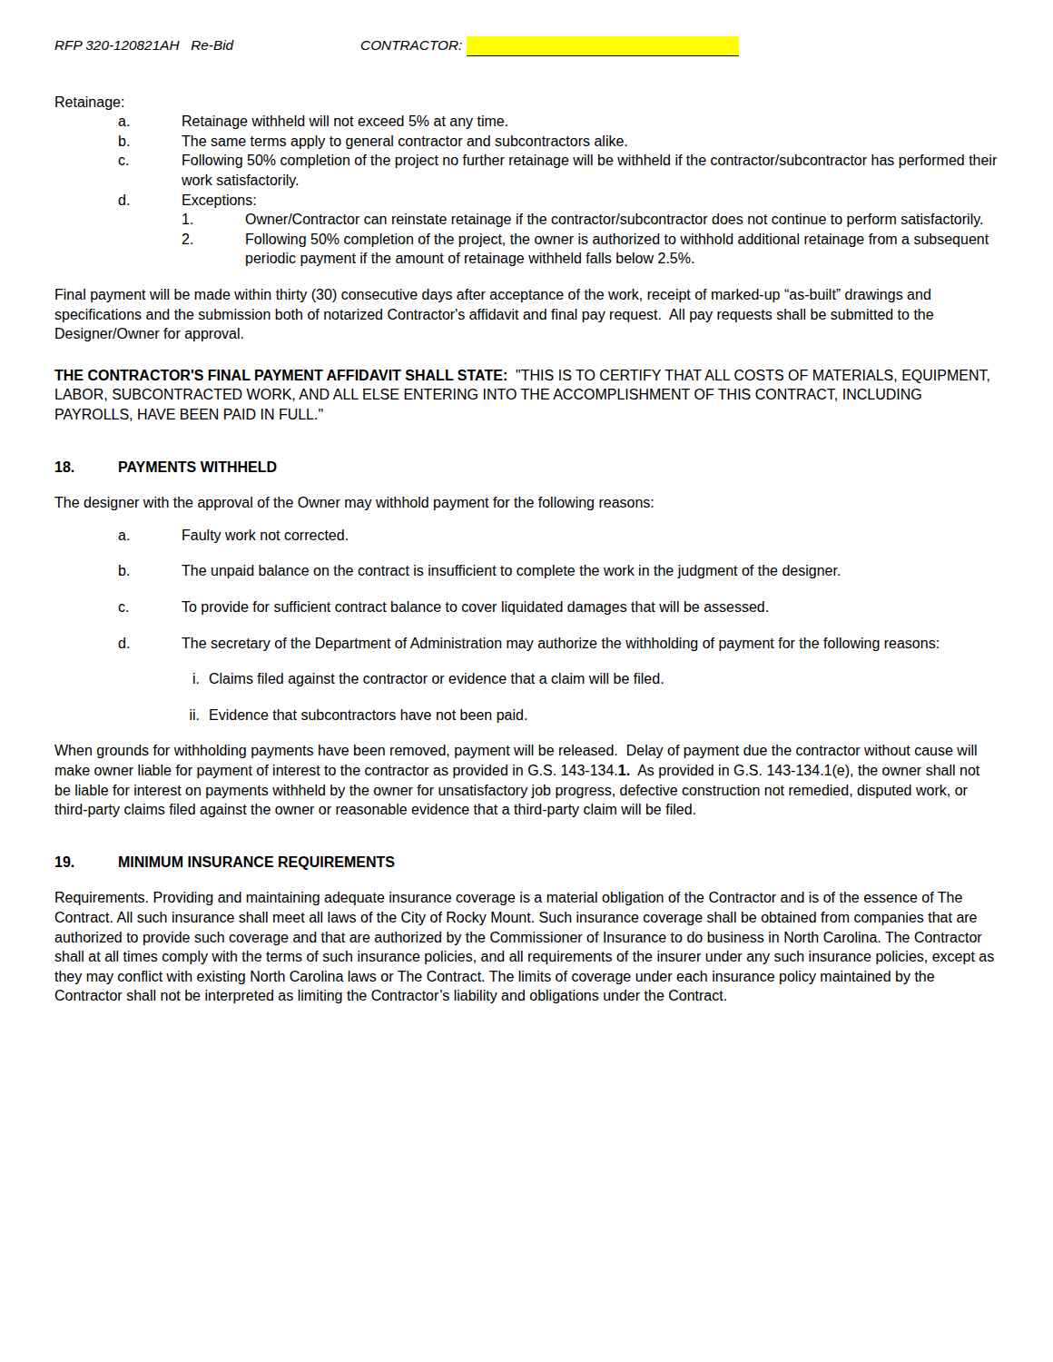RFP 320-120821AH Re-Bid CONTRACTOR:
Retainage:
a. Retainage withheld will not exceed 5% at any time.
b. The same terms apply to general contractor and subcontractors alike.
c. Following 50% completion of the project no further retainage will be withheld if the contractor/subcontractor has performed their work satisfactorily.
d. Exceptions:
1. Owner/Contractor can reinstate retainage if the contractor/subcontractor does not continue to perform satisfactorily.
2. Following 50% completion of the project, the owner is authorized to withhold additional retainage from a subsequent periodic payment if the amount of retainage withheld falls below 2.5%.
Final payment will be made within thirty (30) consecutive days after acceptance of the work, receipt of marked-up “as-built” drawings and specifications and the submission both of notarized Contractor's affidavit and final pay request. All pay requests shall be submitted to the Designer/Owner for approval.
THE CONTRACTOR'S FINAL PAYMENT AFFIDAVIT SHALL STATE: "THIS IS TO CERTIFY THAT ALL COSTS OF MATERIALS, EQUIPMENT, LABOR, SUBCONTRACTED WORK, AND ALL ELSE ENTERING INTO THE ACCOMPLISHMENT OF THIS CONTRACT, INCLUDING PAYROLLS, HAVE BEEN PAID IN FULL."
18. PAYMENTS WITHHELD
The designer with the approval of the Owner may withhold payment for the following reasons:
a. Faulty work not corrected.
b. The unpaid balance on the contract is insufficient to complete the work in the judgment of the designer.
c. To provide for sufficient contract balance to cover liquidated damages that will be assessed.
d. The secretary of the Department of Administration may authorize the withholding of payment for the following reasons:
i. Claims filed against the contractor or evidence that a claim will be filed.
ii. Evidence that subcontractors have not been paid.
When grounds for withholding payments have been removed, payment will be released. Delay of payment due the contractor without cause will make owner liable for payment of interest to the contractor as provided in G.S. 143-134.1. As provided in G.S. 143-134.1(e), the owner shall not be liable for interest on payments withheld by the owner for unsatisfactory job progress, defective construction not remedied, disputed work, or third-party claims filed against the owner or reasonable evidence that a third-party claim will be filed.
19. MINIMUM INSURANCE REQUIREMENTS
Requirements. Providing and maintaining adequate insurance coverage is a material obligation of the Contractor and is of the essence of The Contract. All such insurance shall meet all laws of the City of Rocky Mount. Such insurance coverage shall be obtained from companies that are authorized to provide such coverage and that are authorized by the Commissioner of Insurance to do business in North Carolina. The Contractor shall at all times comply with the terms of such insurance policies, and all requirements of the insurer under any such insurance policies, except as they may conflict with existing North Carolina laws or The Contract. The limits of coverage under each insurance policy maintained by the Contractor shall not be interpreted as limiting the Contractor’s liability and obligations under the Contract.